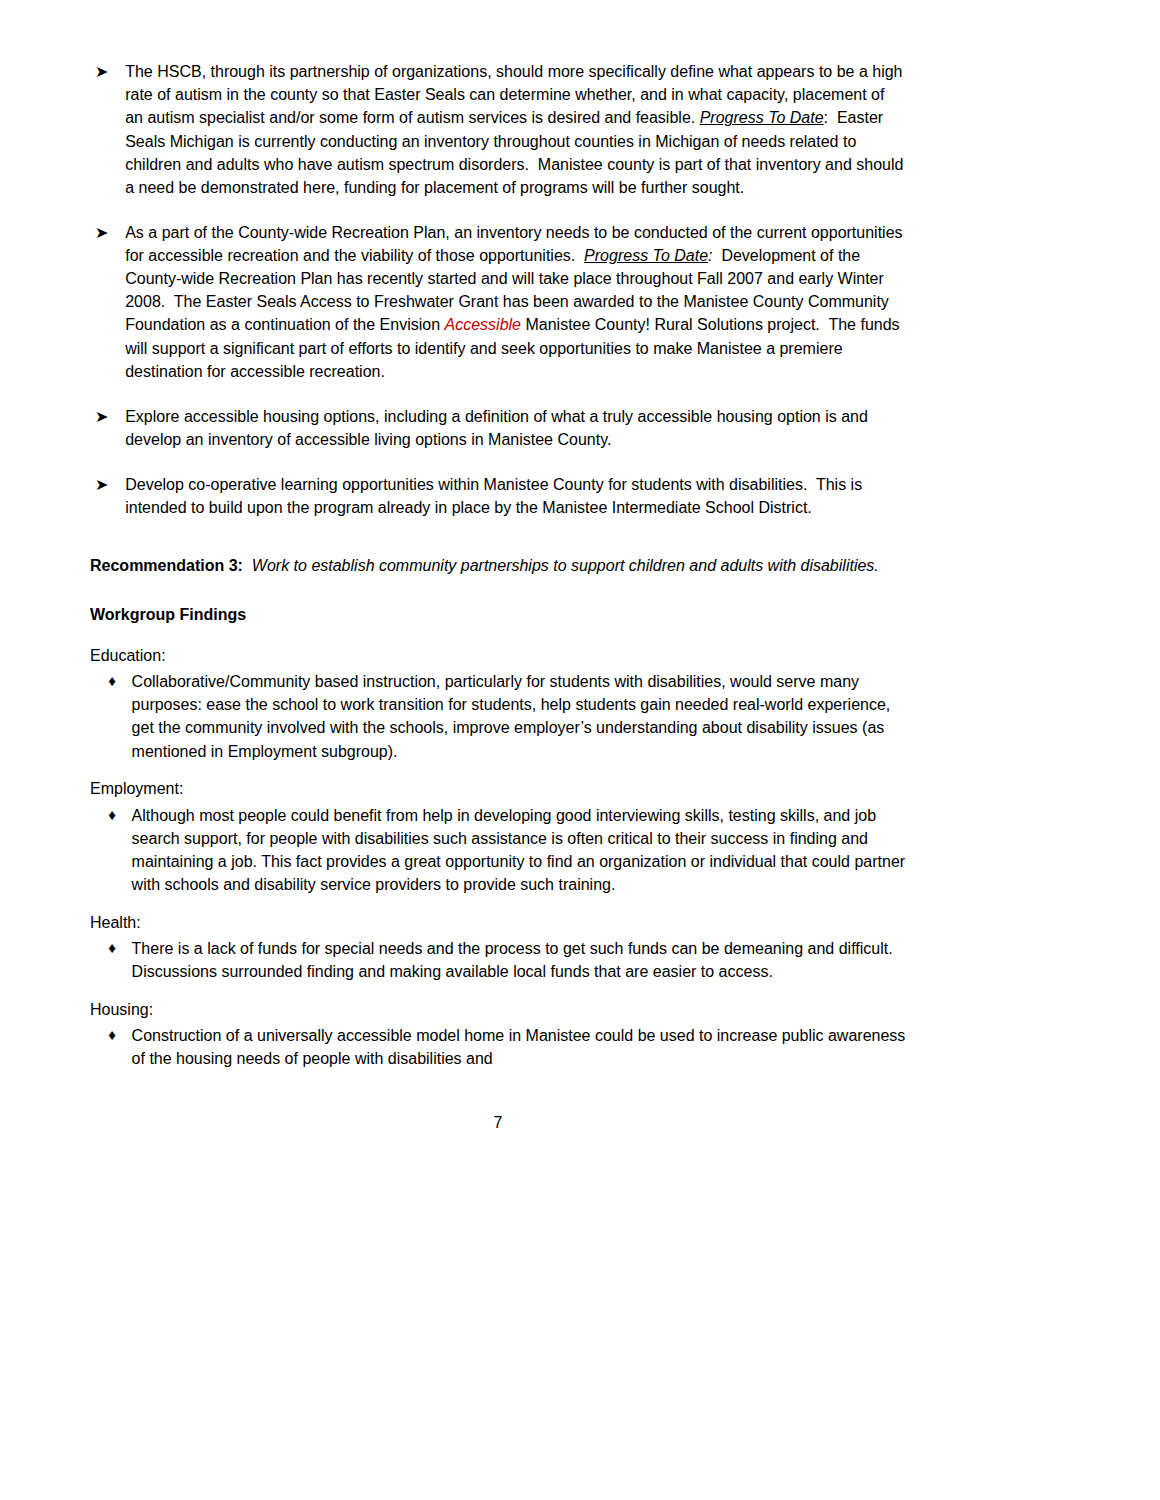The HSCB, through its partnership of organizations, should more specifically define what appears to be a high rate of autism in the county so that Easter Seals can determine whether, and in what capacity, placement of an autism specialist and/or some form of autism services is desired and feasible. Progress To Date: Easter Seals Michigan is currently conducting an inventory throughout counties in Michigan of needs related to children and adults who have autism spectrum disorders. Manistee county is part of that inventory and should a need be demonstrated here, funding for placement of programs will be further sought.
As a part of the County-wide Recreation Plan, an inventory needs to be conducted of the current opportunities for accessible recreation and the viability of those opportunities. Progress To Date: Development of the County-wide Recreation Plan has recently started and will take place throughout Fall 2007 and early Winter 2008. The Easter Seals Access to Freshwater Grant has been awarded to the Manistee County Community Foundation as a continuation of the Envision Accessible Manistee County! Rural Solutions project. The funds will support a significant part of efforts to identify and seek opportunities to make Manistee a premiere destination for accessible recreation.
Explore accessible housing options, including a definition of what a truly accessible housing option is and develop an inventory of accessible living options in Manistee County.
Develop co-operative learning opportunities within Manistee County for students with disabilities. This is intended to build upon the program already in place by the Manistee Intermediate School District.
Recommendation 3: Work to establish community partnerships to support children and adults with disabilities.
Workgroup Findings
Education:
Collaborative/Community based instruction, particularly for students with disabilities, would serve many purposes: ease the school to work transition for students, help students gain needed real-world experience, get the community involved with the schools, improve employer’s understanding about disability issues (as mentioned in Employment subgroup).
Employment:
Although most people could benefit from help in developing good interviewing skills, testing skills, and job search support, for people with disabilities such assistance is often critical to their success in finding and maintaining a job. This fact provides a great opportunity to find an organization or individual that could partner with schools and disability service providers to provide such training.
Health:
There is a lack of funds for special needs and the process to get such funds can be demeaning and difficult. Discussions surrounded finding and making available local funds that are easier to access.
Housing:
Construction of a universally accessible model home in Manistee could be used to increase public awareness of the housing needs of people with disabilities and
7